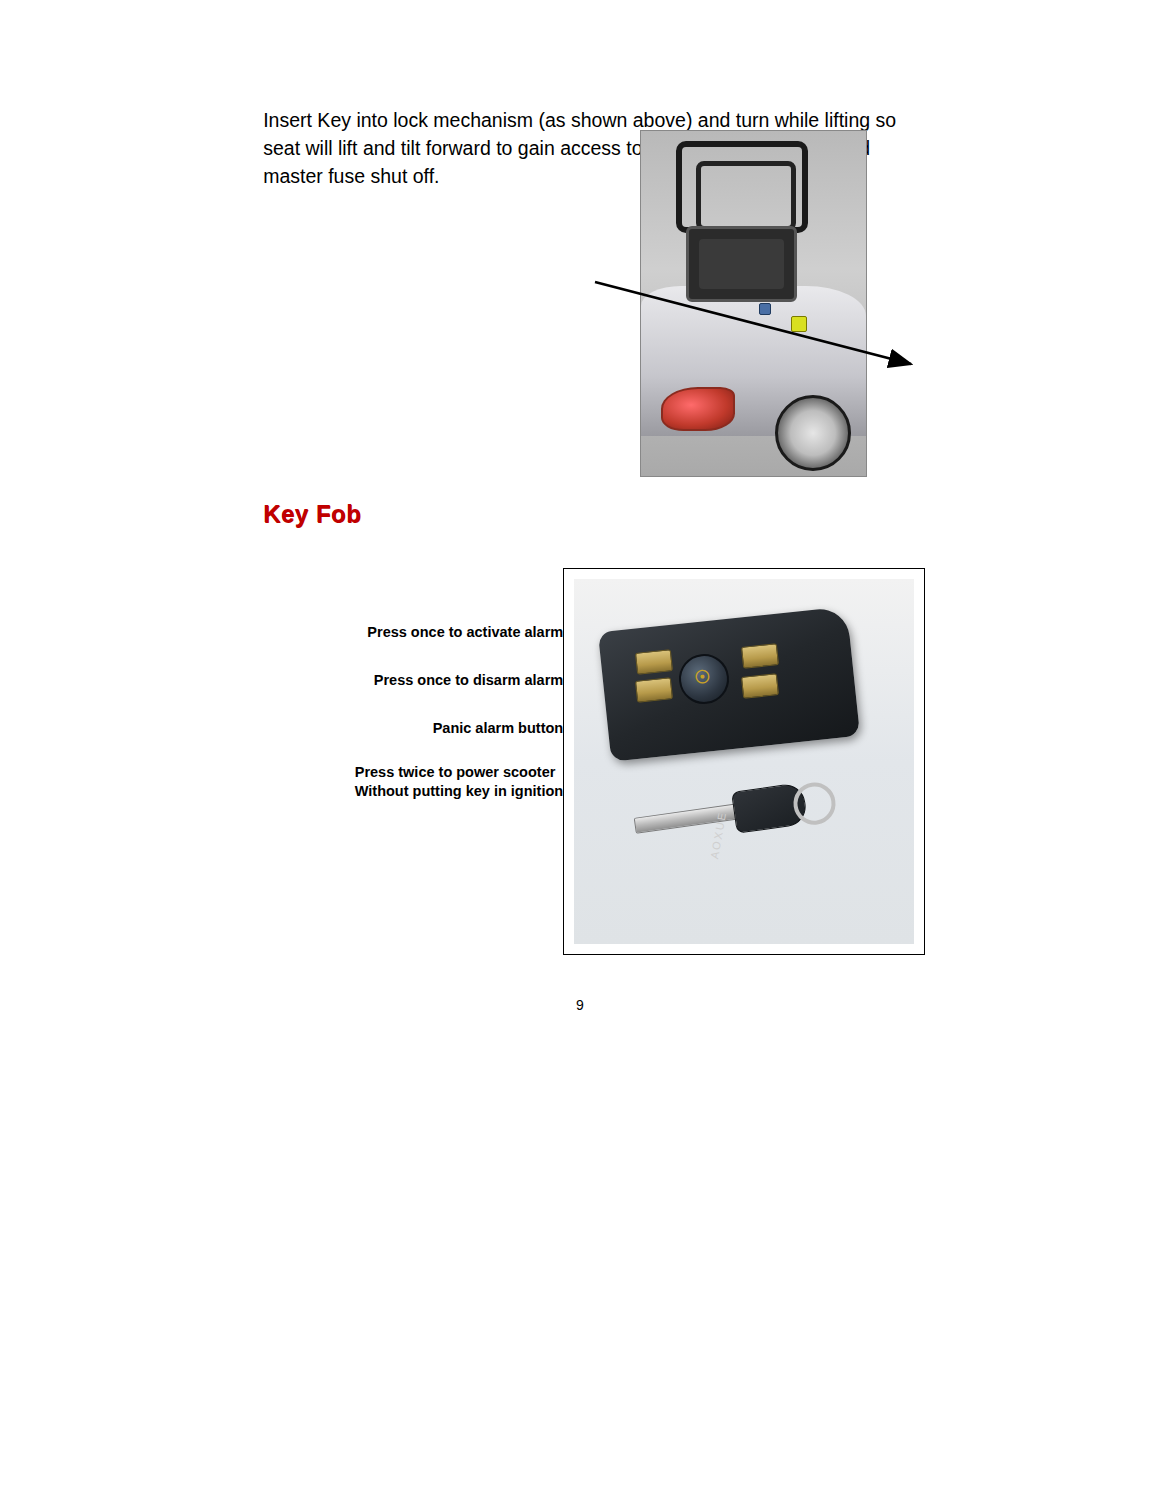Insert Key into lock mechanism (as shown above) and turn while lifting so seat will lift and tilt forward to gain access to storage compartment and master fuse shut off.
Key Fob
Press once to activate alarm
Press once to disarm alarm
Panic alarm button
Press twice to power scooter
Without putting key in ignition
☉
AOXUE
9